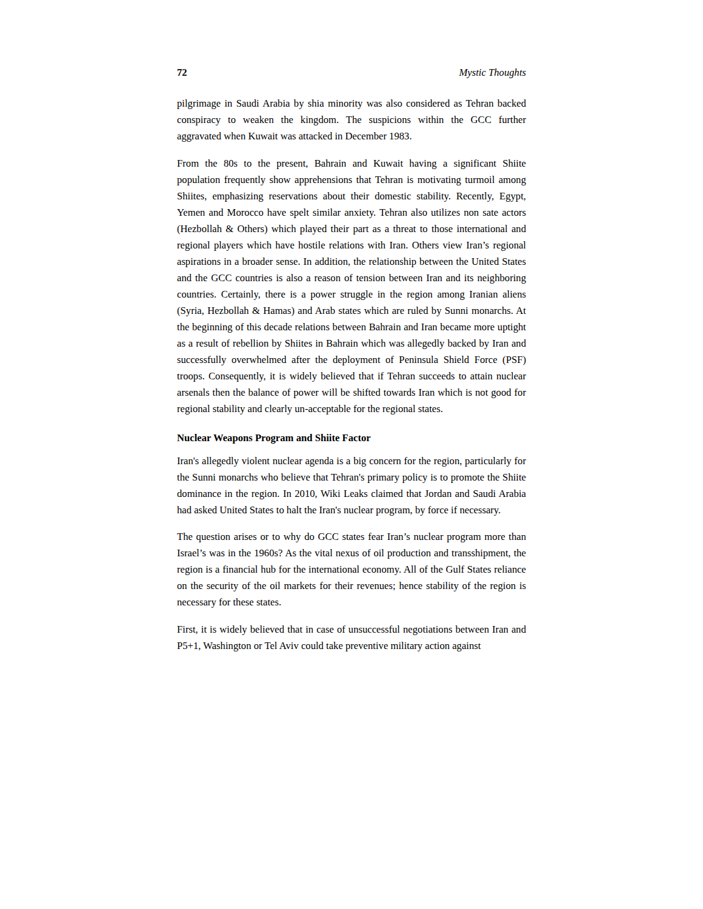72 Mystic Thoughts
pilgrimage in Saudi Arabia by shia minority was also considered as Tehran backed conspiracy to weaken the kingdom. The suspicions within the GCC further aggravated when Kuwait was attacked in December 1983.
From the 80s to the present, Bahrain and Kuwait having a significant Shiite population frequently show apprehensions that Tehran is motivating turmoil among Shiites, emphasizing reservations about their domestic stability. Recently, Egypt, Yemen and Morocco have spelt similar anxiety. Tehran also utilizes non sate actors (Hezbollah & Others) which played their part as a threat to those international and regional players which have hostile relations with Iran. Others view Iran’s regional aspirations in a broader sense. In addition, the relationship between the United States and the GCC countries is also a reason of tension between Iran and its neighboring countries. Certainly, there is a power struggle in the region among Iranian aliens (Syria, Hezbollah & Hamas) and Arab states which are ruled by Sunni monarchs. At the beginning of this decade relations between Bahrain and Iran became more uptight as a result of rebellion by Shiites in Bahrain which was allegedly backed by Iran and successfully overwhelmed after the deployment of Peninsula Shield Force (PSF) troops. Consequently, it is widely believed that if Tehran succeeds to attain nuclear arsenals then the balance of power will be shifted towards Iran which is not good for regional stability and clearly un-acceptable for the regional states.
Nuclear Weapons Program and Shiite Factor
Iran's allegedly violent nuclear agenda is a big concern for the region, particularly for the Sunni monarchs who believe that Tehran's primary policy is to promote the Shiite dominance in the region. In 2010, Wiki Leaks claimed that Jordan and Saudi Arabia had asked United States to halt the Iran's nuclear program, by force if necessary.
The question arises or to why do GCC states fear Iran’s nuclear program more than Israel’s was in the 1960s? As the vital nexus of oil production and transshipment, the region is a financial hub for the international economy. All of the Gulf States reliance on the security of the oil markets for their revenues; hence stability of the region is necessary for these states.
First, it is widely believed that in case of unsuccessful negotiations between Iran and P5+1, Washington or Tel Aviv could take preventive military action against